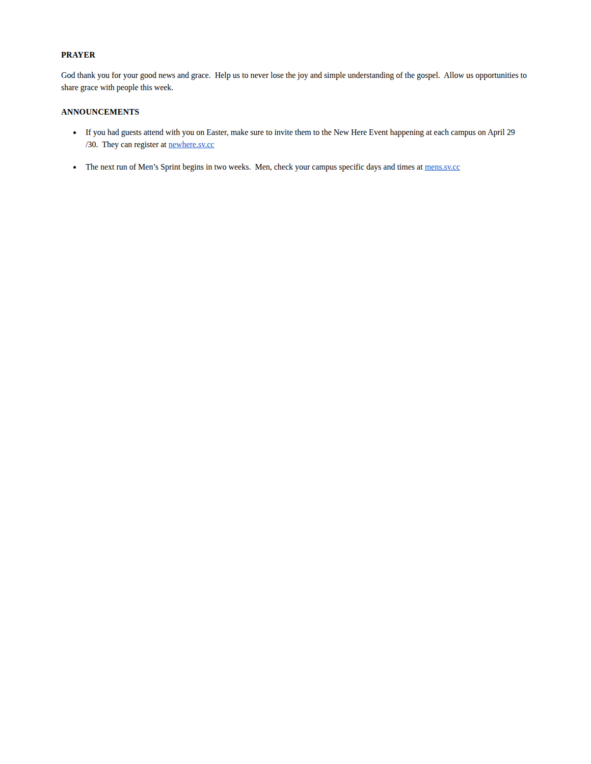PRAYER
God thank you for your good news and grace. Help us to never lose the joy and simple understanding of the gospel. Allow us opportunities to share grace with people this week.
ANNOUNCEMENTS
If you had guests attend with you on Easter, make sure to invite them to the New Here Event happening at each campus on April 29 /30. They can register at newhere.sv.cc
The next run of Men’s Sprint begins in two weeks. Men, check your campus specific days and times at mens.sv.cc